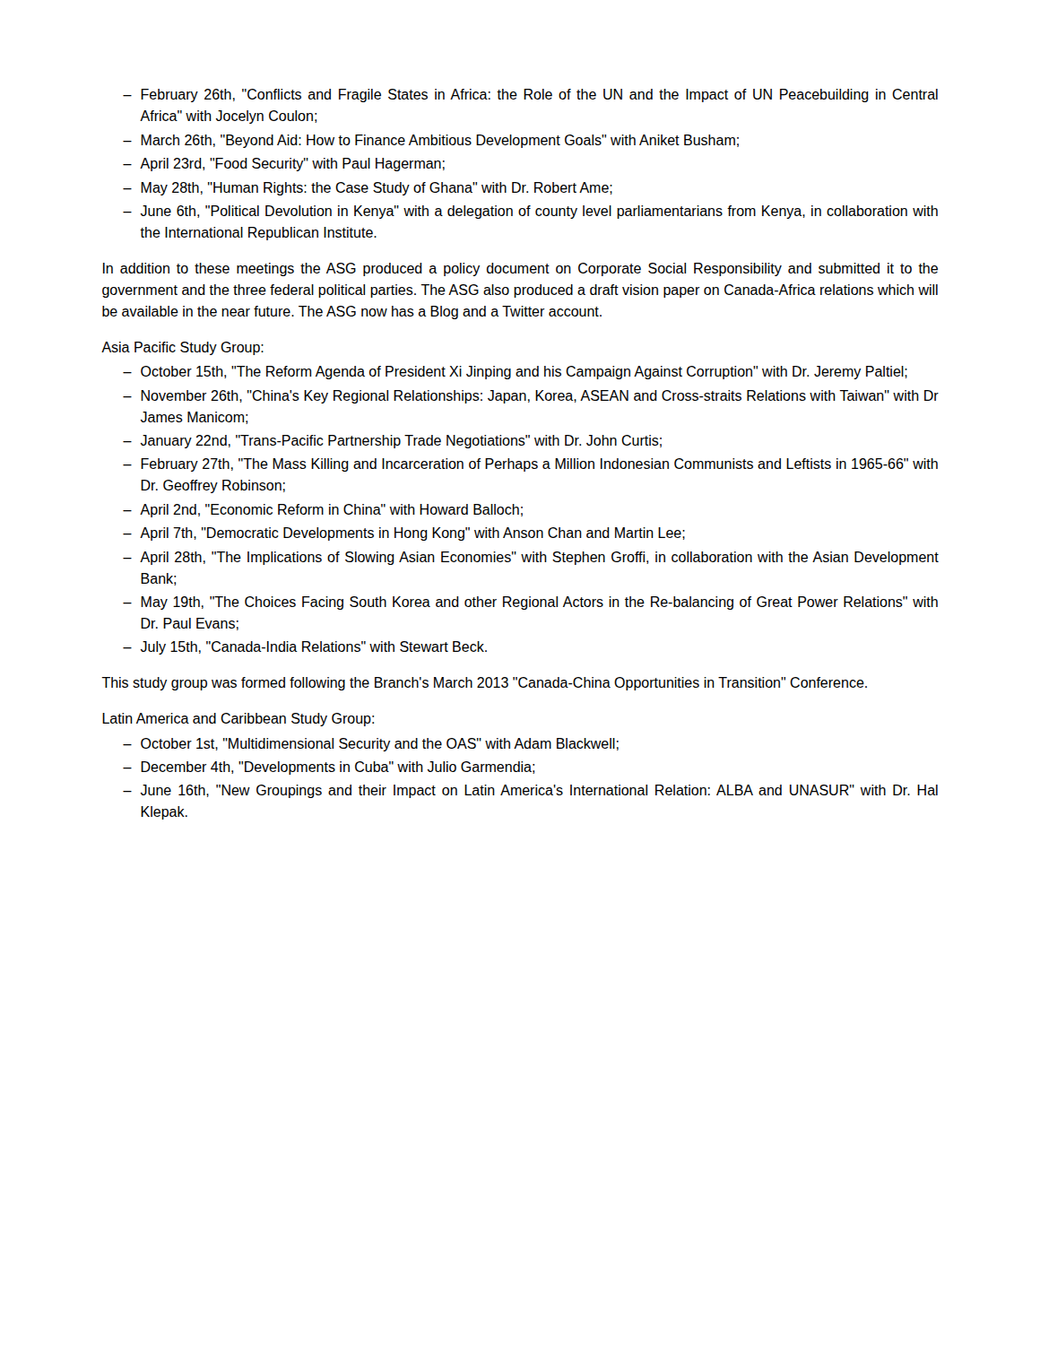February 26th, "Conflicts and Fragile States in Africa: the Role of the UN and the Impact of UN Peacebuilding in Central Africa" with Jocelyn Coulon;
March 26th, "Beyond Aid: How to Finance Ambitious Development Goals" with Aniket Busham;
April 23rd, "Food Security" with Paul Hagerman;
May 28th, "Human Rights: the Case Study of Ghana" with Dr. Robert Ame;
June 6th, "Political Devolution in Kenya" with a delegation of county level parliamentarians from Kenya, in collaboration with the International Republican Institute.
In addition to these meetings the ASG produced a policy document on Corporate Social Responsibility and submitted it to the government and the three federal political parties. The ASG also produced a draft vision paper on Canada-Africa relations which will be available in the near future. The ASG now has a Blog and a Twitter account.
Asia Pacific Study Group:
October 15th, "The Reform Agenda of President Xi Jinping and his Campaign Against Corruption" with Dr. Jeremy Paltiel;
November 26th, "China's Key Regional Relationships: Japan, Korea, ASEAN and Cross-straits Relations with Taiwan" with Dr James Manicom;
January 22nd, "Trans-Pacific Partnership Trade Negotiations" with Dr. John Curtis;
February 27th, "The Mass Killing and Incarceration of Perhaps a Million Indonesian Communists and Leftists in 1965-66" with Dr. Geoffrey Robinson;
April 2nd, "Economic Reform in China" with Howard Balloch;
April 7th, "Democratic Developments in Hong Kong" with Anson Chan and Martin Lee;
April 28th, "The Implications of Slowing Asian Economies" with Stephen Groffi, in collaboration with the Asian Development Bank;
May 19th, "The Choices Facing South Korea and other Regional Actors in the Re-balancing of Great Power Relations" with Dr. Paul Evans;
July 15th, "Canada-India Relations" with Stewart Beck.
This study group was formed following the Branch's March 2013 "Canada-China Opportunities in Transition" Conference.
Latin America and Caribbean Study Group:
October 1st, "Multidimensional Security and the OAS" with Adam Blackwell;
December 4th, "Developments in Cuba" with Julio Garmendia;
June 16th, "New Groupings and their Impact on Latin America's International Relation: ALBA and UNASUR" with Dr. Hal Klepak.